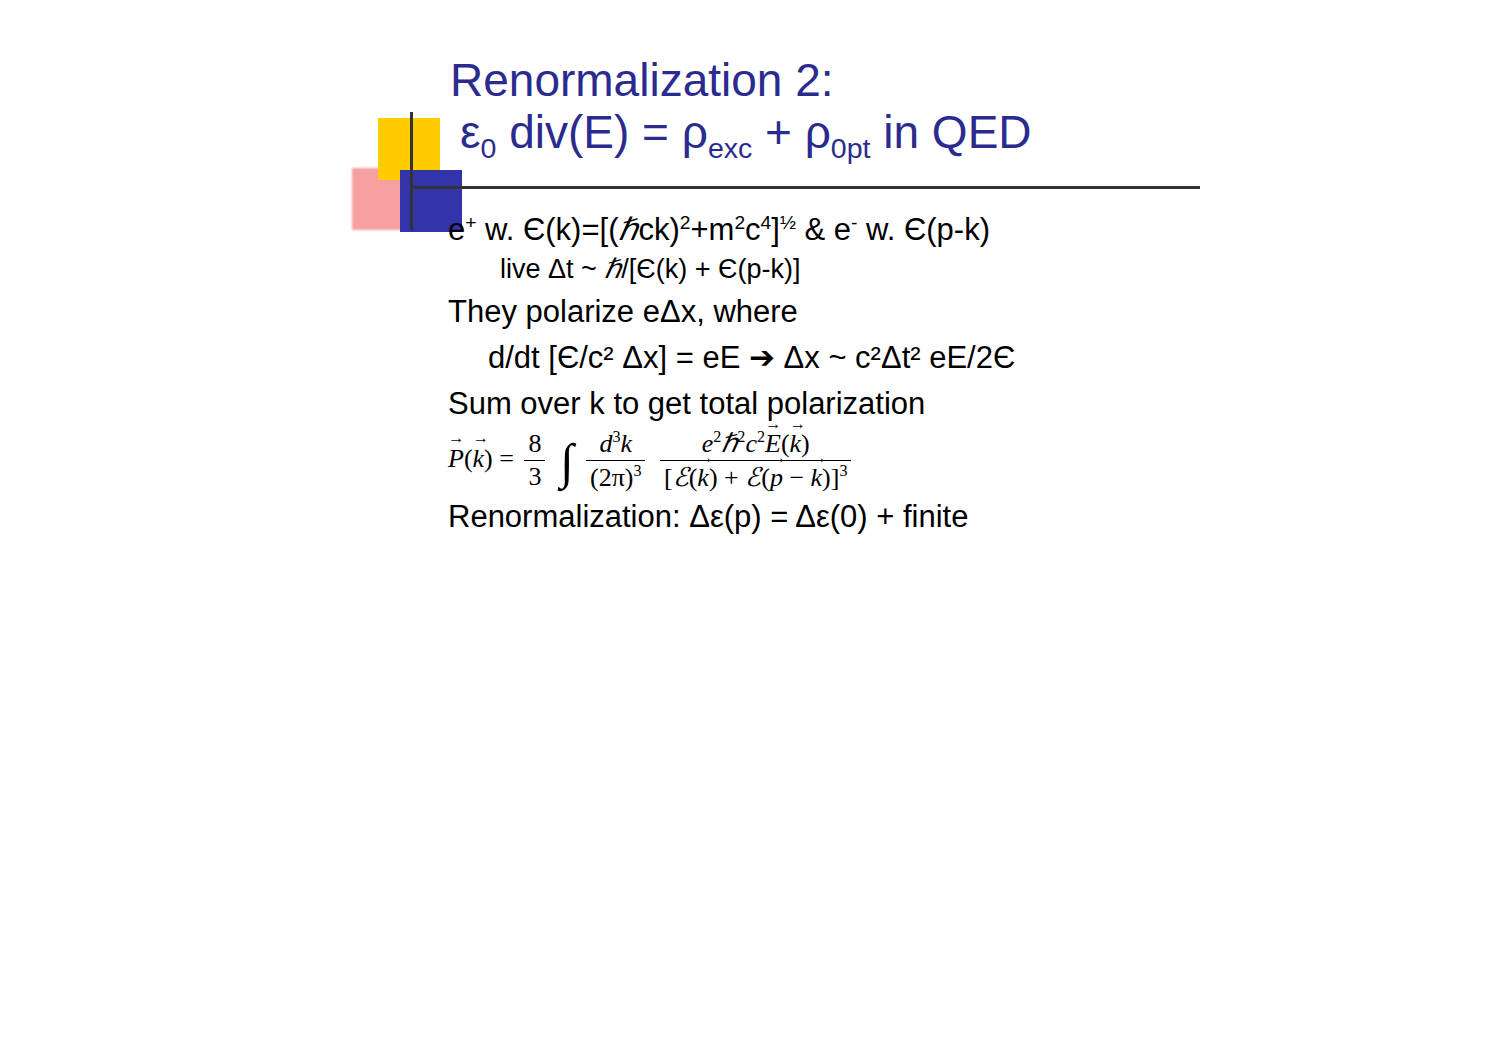Renormalization 2: ε0 div(E) = ρexc + ρ0pt in QED
e+ w. Є(k)=[(ℏck)2+m2c4]½ & e- w. Є(p-k)
live Δt ~ ℏ/[Є(k) + Є(p-k)]
They polarize eΔx, where
d/dt [Є/c² Δx] = eE ➔ Δx ~ c²Δt² eE/2Є
Sum over k to get total polarization
P(k) = 83 ∫ d3k(2π)3 e2ℏ2c2E(k) [ℰ(k) + ℰ(p − k)]3
Renormalization: Δε(p) = Δε(0) + finite